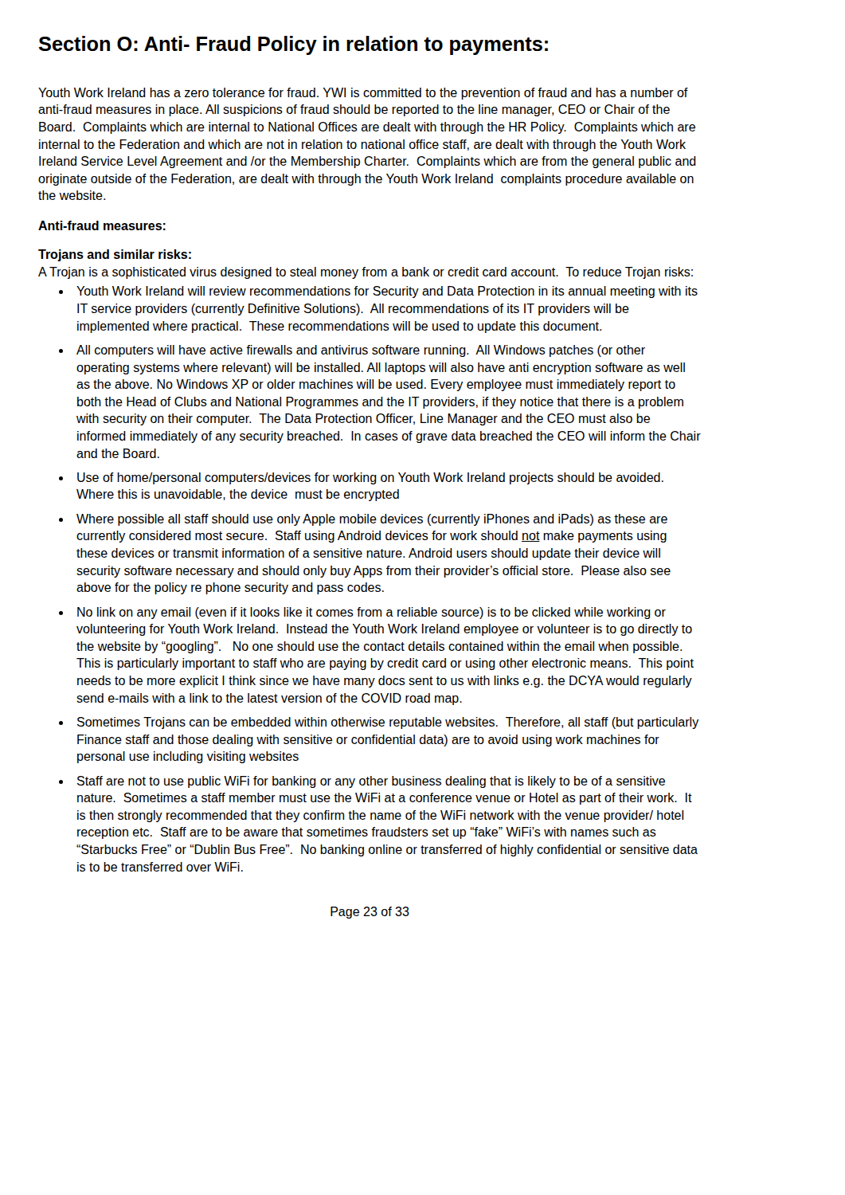Section O: Anti- Fraud Policy in relation to payments:
Youth Work Ireland has a zero tolerance for fraud. YWI is committed to the prevention of fraud and has a number of anti-fraud measures in place. All suspicions of fraud should be reported to the line manager, CEO or Chair of the Board. Complaints which are internal to National Offices are dealt with through the HR Policy. Complaints which are internal to the Federation and which are not in relation to national office staff, are dealt with through the Youth Work Ireland Service Level Agreement and /or the Membership Charter. Complaints which are from the general public and originate outside of the Federation, are dealt with through the Youth Work Ireland complaints procedure available on the website.
Anti-fraud measures:
Trojans and similar risks:
A Trojan is a sophisticated virus designed to steal money from a bank or credit card account. To reduce Trojan risks:
Youth Work Ireland will review recommendations for Security and Data Protection in its annual meeting with its IT service providers (currently Definitive Solutions). All recommendations of its IT providers will be implemented where practical. These recommendations will be used to update this document.
All computers will have active firewalls and antivirus software running. All Windows patches (or other operating systems where relevant) will be installed. All laptops will also have anti encryption software as well as the above. No Windows XP or older machines will be used. Every employee must immediately report to both the Head of Clubs and National Programmes and the IT providers, if they notice that there is a problem with security on their computer. The Data Protection Officer, Line Manager and the CEO must also be informed immediately of any security breached. In cases of grave data breached the CEO will inform the Chair and the Board.
Use of home/personal computers/devices for working on Youth Work Ireland projects should be avoided. Where this is unavoidable, the device must be encrypted
Where possible all staff should use only Apple mobile devices (currently iPhones and iPads) as these are currently considered most secure. Staff using Android devices for work should not make payments using these devices or transmit information of a sensitive nature. Android users should update their device will security software necessary and should only buy Apps from their provider’s official store. Please also see above for the policy re phone security and pass codes.
No link on any email (even if it looks like it comes from a reliable source) is to be clicked while working or volunteering for Youth Work Ireland. Instead the Youth Work Ireland employee or volunteer is to go directly to the website by “googling”. No one should use the contact details contained within the email when possible. This is particularly important to staff who are paying by credit card or using other electronic means. This point needs to be more explicit I think since we have many docs sent to us with links e.g. the DCYA would regularly send e-mails with a link to the latest version of the COVID road map.
Sometimes Trojans can be embedded within otherwise reputable websites. Therefore, all staff (but particularly Finance staff and those dealing with sensitive or confidential data) are to avoid using work machines for personal use including visiting websites
Staff are not to use public WiFi for banking or any other business dealing that is likely to be of a sensitive nature. Sometimes a staff member must use the WiFi at a conference venue or Hotel as part of their work. It is then strongly recommended that they confirm the name of the WiFi network with the venue provider/ hotel reception etc. Staff are to be aware that sometimes fraudsters set up “fake” WiFi’s with names such as “Starbucks Free” or “Dublin Bus Free”. No banking online or transferred of highly confidential or sensitive data is to be transferred over WiFi.
Page 23 of 33